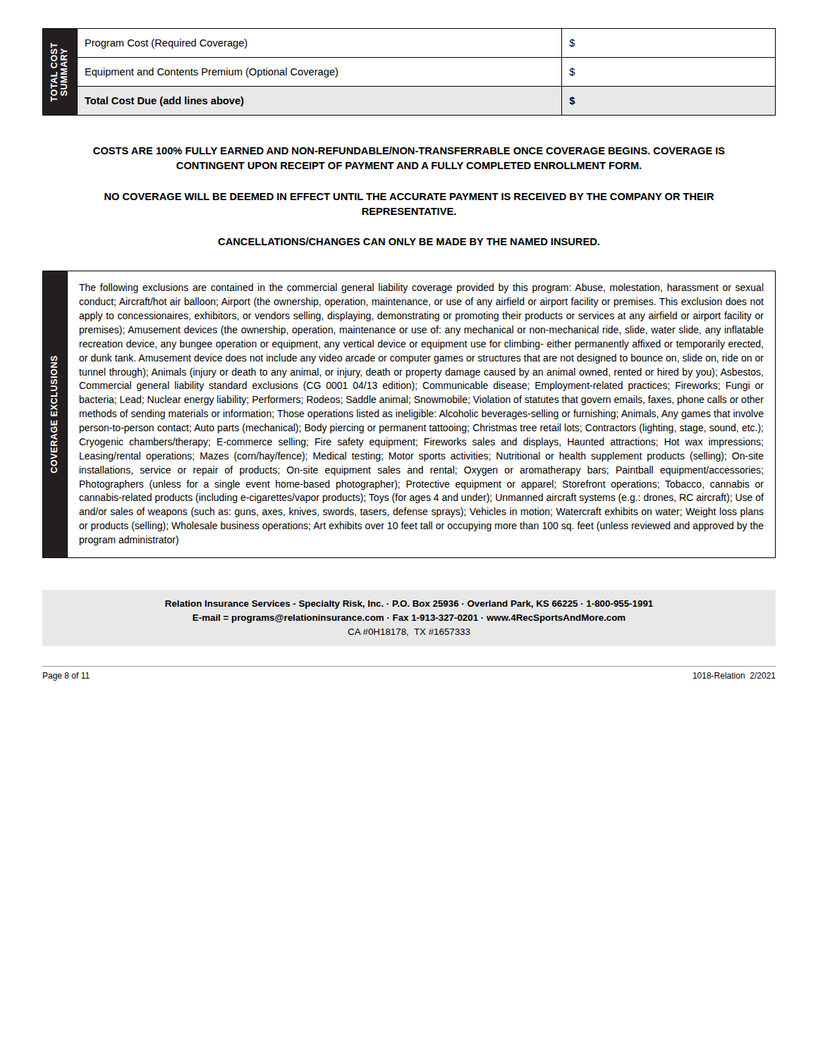| TOTAL COST SUMMARY | Program Cost (Required Coverage) | $ |
| Equipment and Contents Premium (Optional Coverage) | $ |
| Total Cost Due (add lines above) | $ |
COSTS ARE 100% FULLY EARNED AND NON-REFUNDABLE/NON-TRANSFERRABLE ONCE COVERAGE BEGINS. COVERAGE IS CONTINGENT UPON RECEIPT OF PAYMENT AND A FULLY COMPLETED ENROLLMENT FORM.
NO COVERAGE WILL BE DEEMED IN EFFECT UNTIL THE ACCURATE PAYMENT IS RECEIVED BY THE COMPANY OR THEIR REPRESENTATIVE.
CANCELLATIONS/CHANGES CAN ONLY BE MADE BY THE NAMED INSURED.
| COVERAGE EXCLUSIONS | The following exclusions are contained in the commercial general liability coverage provided by this program: Abuse, molestation, harassment or sexual conduct; Aircraft/hot air balloon; Airport (the ownership, operation, maintenance, or use of any airfield or airport facility or premises. This exclusion does not apply to concessionaires, exhibitors, or vendors selling, displaying, demonstrating or promoting their products or services at any airfield or airport facility or premises); Amusement devices (the ownership, operation, maintenance or use of: any mechanical or non-mechanical ride, slide, water slide, any inflatable recreation device, any bungee operation or equipment, any vertical device or equipment use for climbing- either permanently affixed or temporarily erected, or dunk tank. Amusement device does not include any video arcade or computer games or structures that are not designed to bounce on, slide on, ride on or tunnel through); Animals (injury or death to any animal, or injury, death or property damage caused by an animal owned, rented or hired by you); Asbestos, Commercial general liability standard exclusions (CG 0001 04/13 edition); Communicable disease; Employment-related practices; Fireworks; Fungi or bacteria; Lead; Nuclear energy liability; Performers; Rodeos; Saddle animal; Snowmobile; Violation of statutes that govern emails, faxes, phone calls or other methods of sending materials or information; Those operations listed as ineligible: Alcoholic beverages-selling or furnishing; Animals, Any games that involve person-to-person contact; Auto parts (mechanical); Body piercing or permanent tattooing; Christmas tree retail lots; Contractors (lighting, stage, sound, etc.); Cryogenic chambers/therapy; E-commerce selling; Fire safety equipment; Fireworks sales and displays, Haunted attractions; Hot wax impressions; Leasing/rental operations; Mazes (corn/hay/fence); Medical testing; Motor sports activities; Nutritional or health supplement products (selling); On-site installations, service or repair of products; On-site equipment sales and rental; Oxygen or aromatherapy bars; Paintball equipment/accessories; Photographers (unless for a single event home-based photographer); Protective equipment or apparel; Storefront operations; Tobacco, cannabis or cannabis-related products (including e-cigarettes/vapor products); Toys (for ages 4 and under); Unmanned aircraft systems (e.g.: drones, RC aircraft); Use of and/or sales of weapons (such as: guns, axes, knives, swords, tasers, defense sprays); Vehicles in motion; Watercraft exhibits on water; Weight loss plans or products (selling); Wholesale business operations; Art exhibits over 10 feet tall or occupying more than 100 sq. feet (unless reviewed and approved by the program administrator) |
Relation Insurance Services - Specialty Risk, Inc. · P.O. Box 25936 · Overland Park, KS 66225 · 1-800-955-1991
E-mail = programs@relationinsurance.com · Fax 1-913-327-0201 · www.4RecSportsAndMore.com
CA #0H18178, TX #1657333
Page 8 of 11 1018-Relation 2/2021